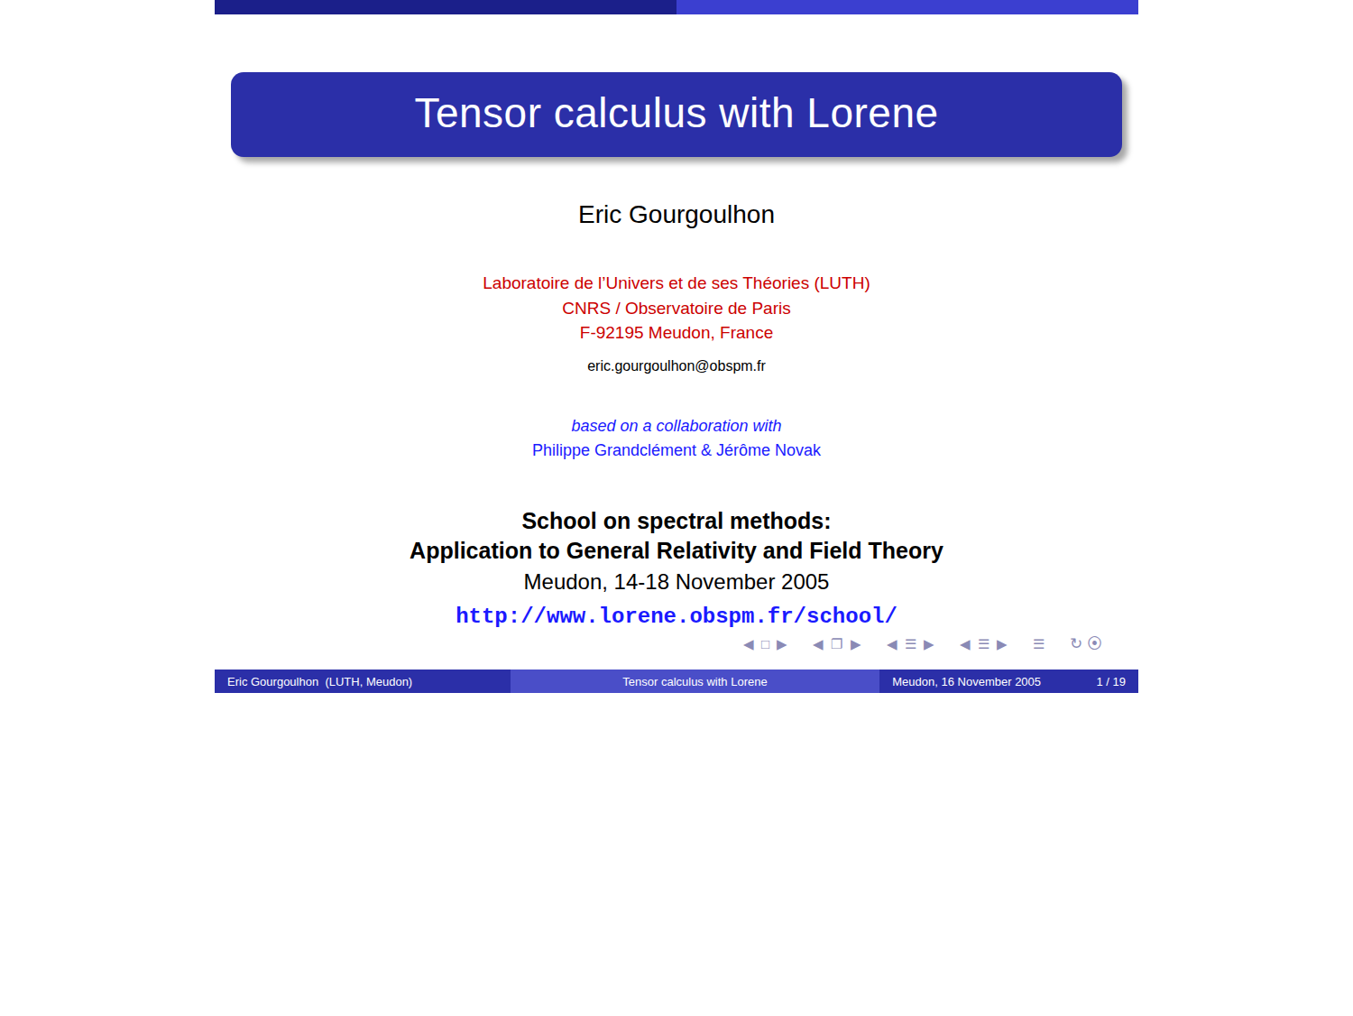Tensor calculus with Lorene
Eric Gourgoulhon
Laboratoire de l’Univers et de ses Théories (LUTH)
CNRS / Observatoire de Paris
F-92195 Meudon, France
eric.gourgoulhon@obspm.fr
based on a collaboration with
Philippe Grandclément & Jérôme Novak
School on spectral methods:
Application to General Relativity and Field Theory
Meudon, 14-18 November 2005
http://www.lorene.obspm.fr/school/
◀ □ ▶ ◀ ❐ ▶ ◀ ☰ ▶ ◀ ☰ ▶ ☰ ↻ ⦿
Eric Gourgoulhon (LUTH, Meudon)
Tensor calculus with Lorene
Meudon, 16 November 20051 / 19